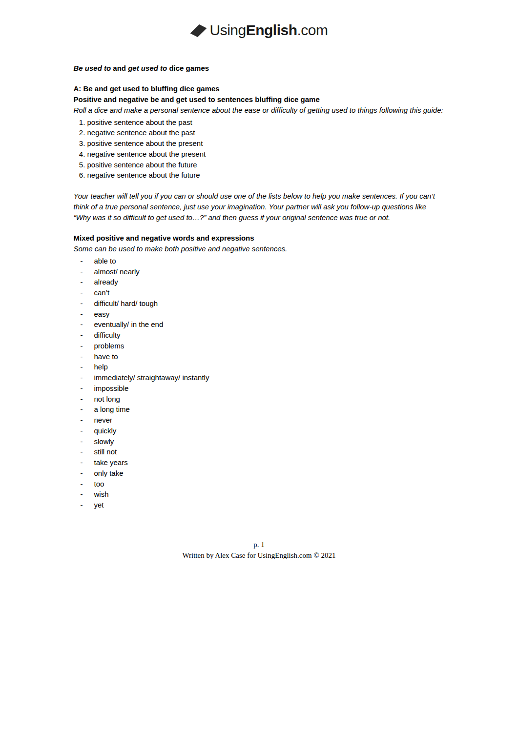Using English.com
Be used to and get used to dice games
A: Be and get used to bluffing dice games
Positive and negative be and get used to sentences bluffing dice game
Roll a dice and make a personal sentence about the ease or difficulty of getting used to things following this guide:
positive sentence about the past
negative sentence about the past
positive sentence about the present
negative sentence about the present
positive sentence about the future
negative sentence about the future
Your teacher will tell you if you can or should use one of the lists below to help you make sentences. If you can’t think of a true personal sentence, just use your imagination. Your partner will ask you follow-up questions like “Why was it so difficult to get used to…?” and then guess if your original sentence was true or not.
Mixed positive and negative words and expressions
Some can be used to make both positive and negative sentences.
able to
almost/ nearly
already
can’t
difficult/ hard/ tough
easy
eventually/ in the end
difficulty
problems
have to
help
immediately/ straightaway/ instantly
impossible
not long
a long time
never
quickly
slowly
still not
take years
only take
too
wish
yet
p. 1
Written by Alex Case for UsingEnglish.com © 2021